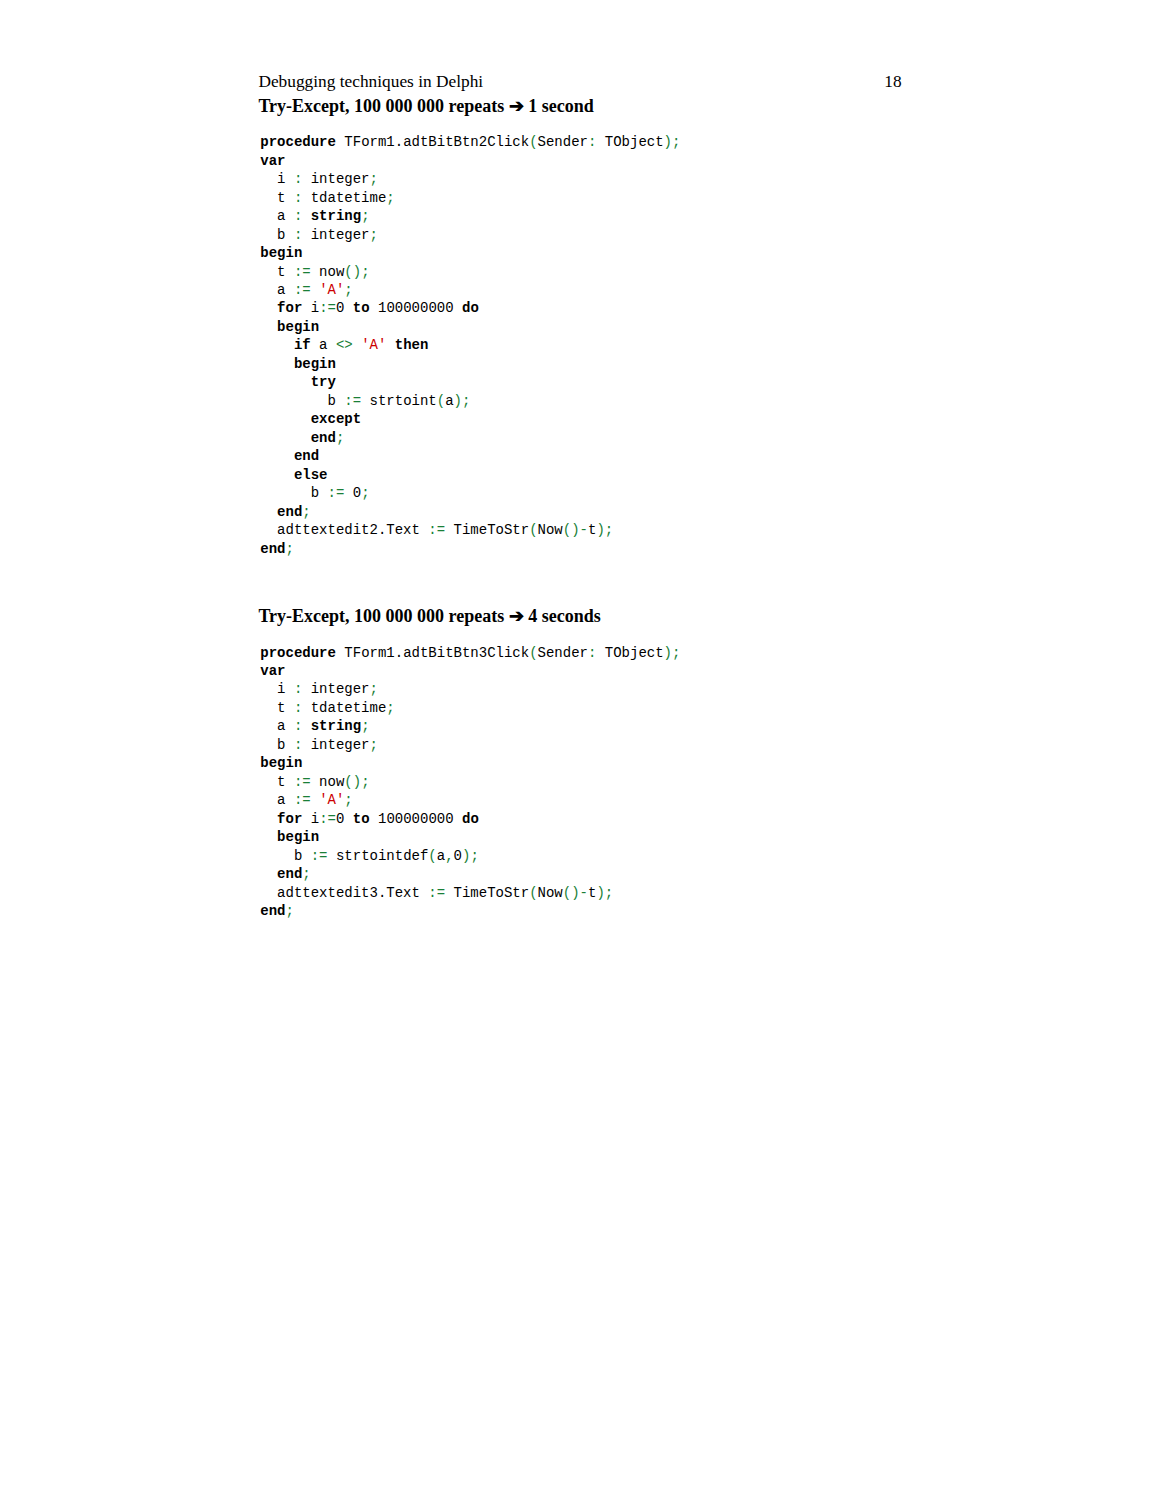Debugging techniques in Delphi 18
Try-Except, 100 000 000 repeats ➔ 1 second
procedure TForm1.adtBitBtn2Click(Sender: TObject);
var
  i : integer;
  t : tdatetime;
  a : string;
  b : integer;
begin
  t := now();
  a := 'A';
  for i:=0 to 100000000 do
  begin
    if a <> 'A' then
    begin
      try
        b := strtoint(a);
      except
      end;
    end
    else
      b := 0;
  end;
  adttextedit2.Text := TimeToStr(Now()-t);
end;
Try-Except, 100 000 000 repeats ➔ 4 seconds
procedure TForm1.adtBitBtn3Click(Sender: TObject);
var
  i : integer;
  t : tdatetime;
  a : string;
  b : integer;
begin
  t := now();
  a := 'A';
  for i:=0 to 100000000 do
  begin
    b := strtointdef(a, 0);
  end;
  adttextedit3.Text := TimeToStr(Now()-t);
end;